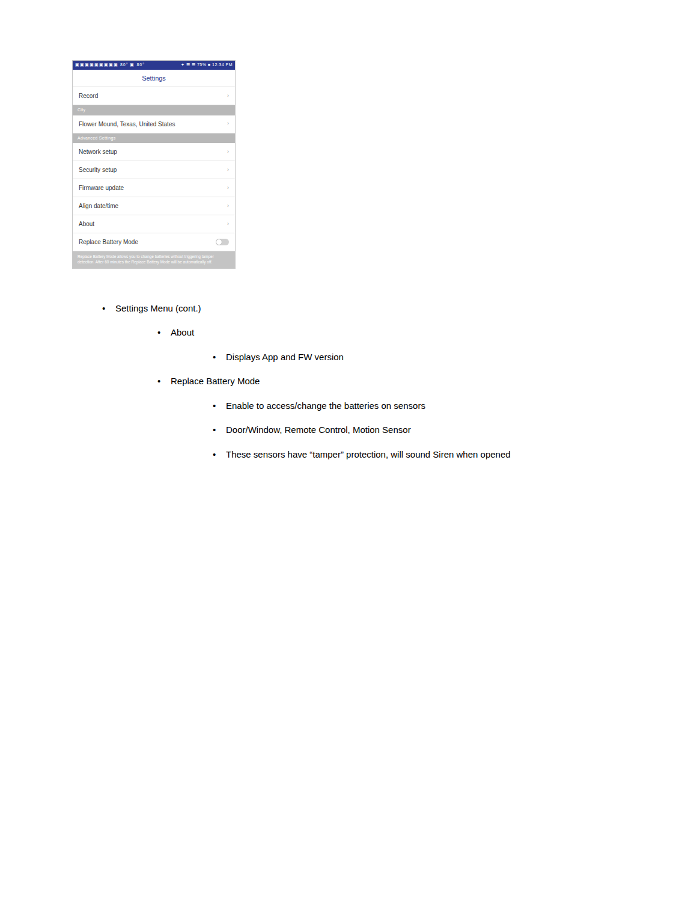▣▣▣▣▣▣▣▣▣ 80° ▣ 80° ✦ ☰ ☰ 75% ■ 12:34 PM
Settings
Record›
City
Flower Mound, Texas, United States›
Advanced Settings
Network setup›
Security setup›
Firmware update›
Align date/time›
About›
Replace Battery Mode
Replace Battery Mode allows you to change batteries without triggering tamper detection. After 60 minutes the Replace Battery Mode will be automatically off.
Settings Menu (cont.)
About
Displays App and FW version
Replace Battery Mode
Enable to access/change the batteries on sensors
Door/Window, Remote Control, Motion Sensor
These sensors have “tamper” protection, will sound Siren when opened